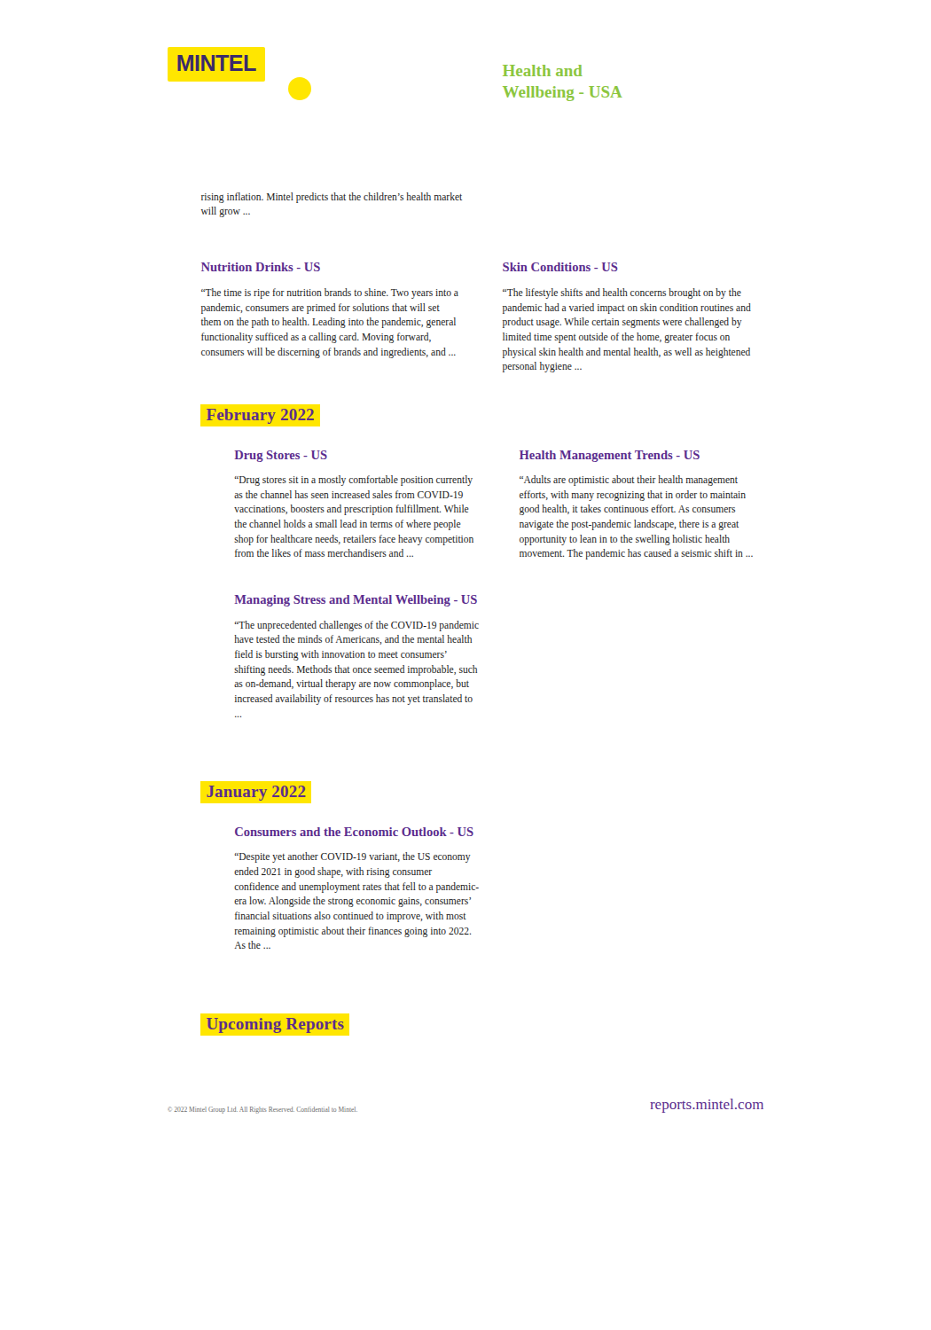MINTEL
Health and
Wellbeing - USA
rising inflation. Mintel predicts that the children’s health market will grow ...
Nutrition Drinks - US
“The time is ripe for nutrition brands to shine. Two years into a pandemic, consumers are primed for solutions that will set them on the path to health. Leading into the pandemic, general functionality sufficed as a calling card. Moving forward, consumers will be discerning of brands and ingredients, and ...
Skin Conditions - US
“The lifestyle shifts and health concerns brought on by the pandemic had a varied impact on skin condition routines and product usage. While certain segments were challenged by limited time spent outside of the home, greater focus on physical skin health and mental health, as well as heightened personal hygiene ...
February 2022
Drug Stores - US
“Drug stores sit in a mostly comfortable position currently as the channel has seen increased sales from COVID-19 vaccinations, boosters and prescription fulfillment. While the channel holds a small lead in terms of where people shop for healthcare needs, retailers face heavy competition from the likes of mass merchandisers and ...
Managing Stress and Mental Wellbeing - US
“The unprecedented challenges of the COVID-19 pandemic have tested the minds of Americans, and the mental health field is bursting with innovation to meet consumers’ shifting needs. Methods that once seemed improbable, such as on-demand, virtual therapy are now commonplace, but increased availability of resources has not yet translated to ...
Health Management Trends - US
“Adults are optimistic about their health management efforts, with many recognizing that in order to maintain good health, it takes continuous effort. As consumers navigate the post-pandemic landscape, there is a great opportunity to lean in to the swelling holistic health movement. The pandemic has caused a seismic shift in ...
January 2022
Consumers and the Economic Outlook - US
“Despite yet another COVID-19 variant, the US economy ended 2021 in good shape, with rising consumer confidence and unemployment rates that fell to a pandemic-era low. Alongside the strong economic gains, consumers’ financial situations also continued to improve, with most remaining optimistic about their finances going into 2022. As the ...
Upcoming Reports
© 2022 Mintel Group Ltd. All Rights Reserved. Confidential to Mintel.
reports.mintel.com